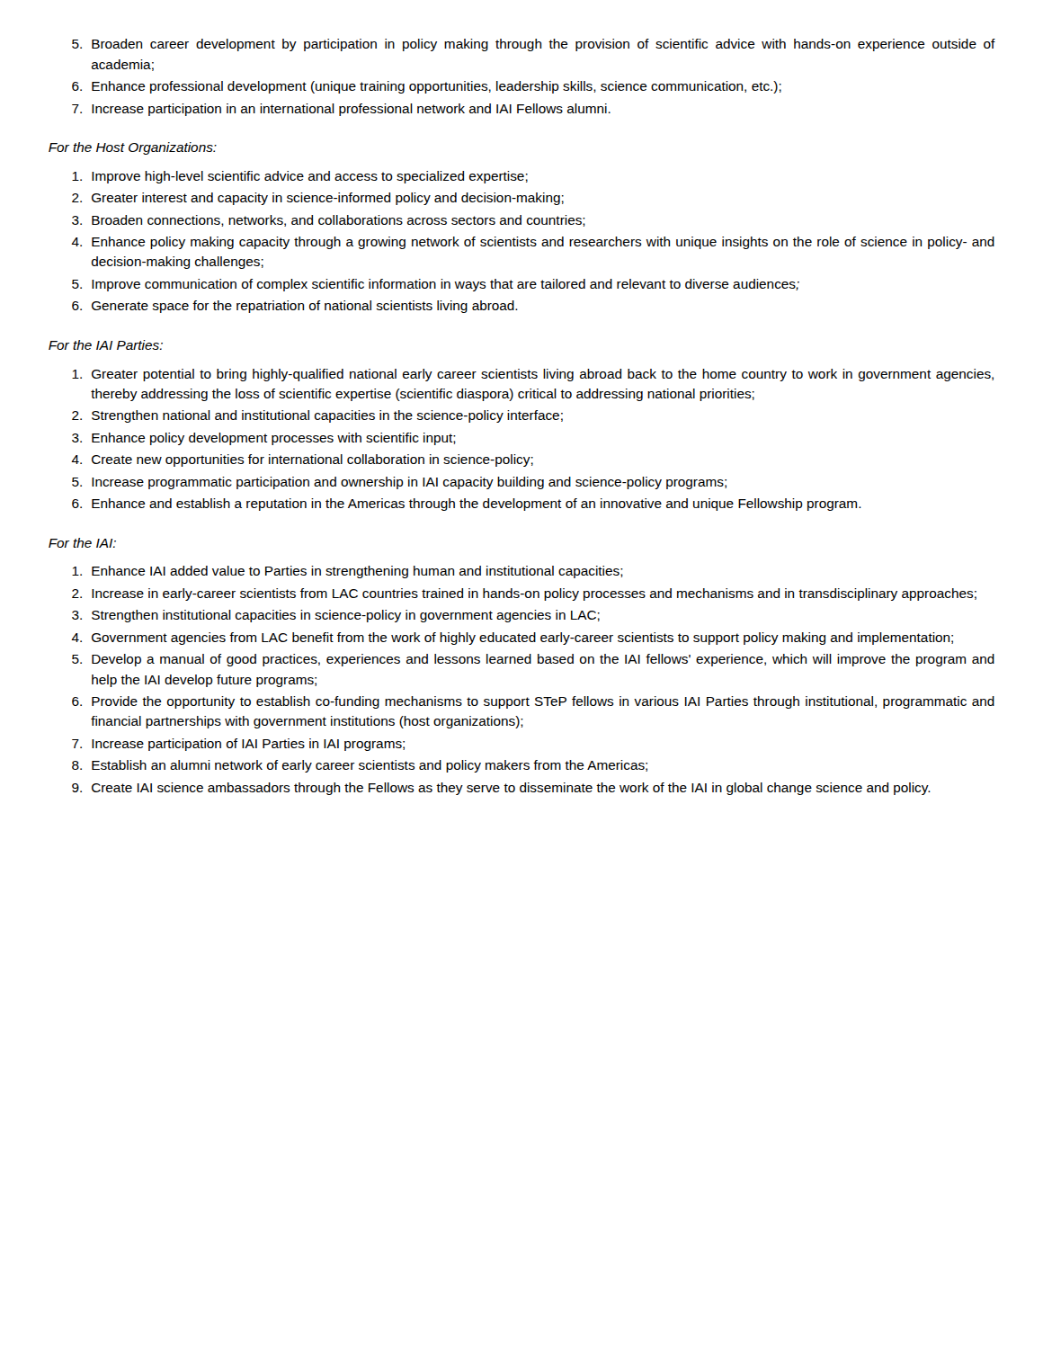Broaden career development by participation in policy making through the provision of scientific advice with hands-on experience outside of academia;
Enhance professional development (unique training opportunities, leadership skills, science communication, etc.);
Increase participation in an international professional network and IAI Fellows alumni.
For the Host Organizations:
Improve high-level scientific advice and access to specialized expertise;
Greater interest and capacity in science-informed policy and decision-making;
Broaden connections, networks, and collaborations across sectors and countries;
Enhance policy making capacity through a growing network of scientists and researchers with unique insights on the role of science in policy- and decision-making challenges;
Improve communication of complex scientific information in ways that are tailored and relevant to diverse audiences;
Generate space for the repatriation of national scientists living abroad.
For the IAI Parties:
Greater potential to bring highly-qualified national early career scientists living abroad back to the home country to work in government agencies, thereby addressing the loss of scientific expertise (scientific diaspora) critical to addressing national priorities;
Strengthen national and institutional capacities in the science-policy interface;
Enhance policy development processes with scientific input;
Create new opportunities for international collaboration in science-policy;
Increase programmatic participation and ownership in IAI capacity building and science-policy programs;
Enhance and establish a reputation in the Americas through the development of an innovative and unique Fellowship program.
For the IAI:
Enhance IAI added value to Parties in strengthening human and institutional capacities;
Increase in early-career scientists from LAC countries trained in hands-on policy processes and mechanisms and in transdisciplinary approaches;
Strengthen institutional capacities in science-policy in government agencies in LAC;
Government agencies from LAC benefit from the work of highly educated early-career scientists to support policy making and implementation;
Develop a manual of good practices, experiences and lessons learned based on the IAI fellows' experience, which will improve the program and help the IAI develop future programs;
Provide the opportunity to establish co-funding mechanisms to support STeP fellows in various IAI Parties through institutional, programmatic and financial partnerships with government institutions (host organizations);
Increase participation of IAI Parties in IAI programs;
Establish an alumni network of early career scientists and policy makers from the Americas;
Create IAI science ambassadors through the Fellows as they serve to disseminate the work of the IAI in global change science and policy.